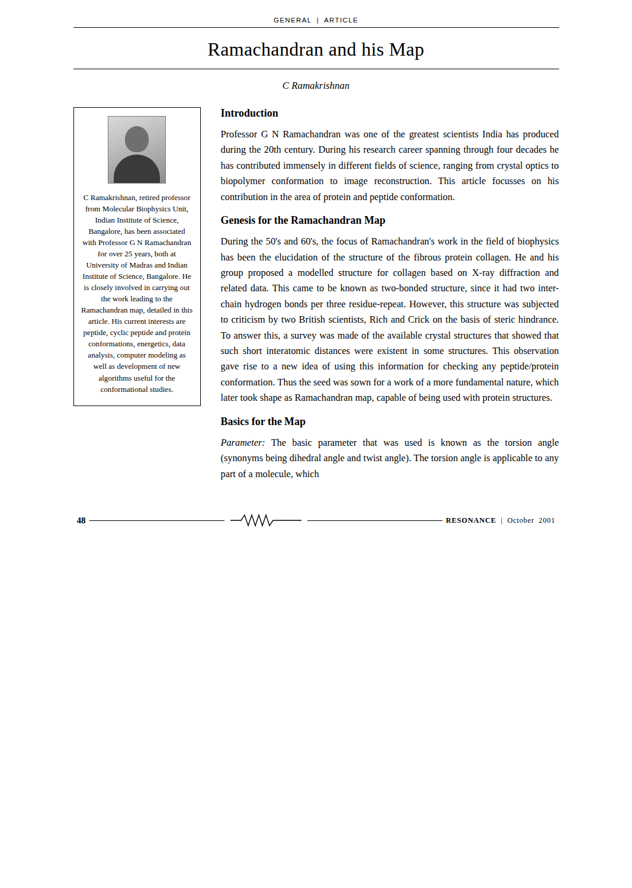GENERAL|ARTICLE
Ramachandran and his Map
C Ramakrishnan
C Ramakrishnan, retired professor from Molecular Biophysics Unit, Indian Institute of Science, Bangalore, has been associated with Professor G N Ramachandran for over 25 years, both at University of Madras and Indian Institute of Science, Bangalore. He is closely involved in carrying out the work leading to the Ramachandran map, detailed in this article. His current interests are peptide, cyclic peptide and protein conformations, energetics, data analysis, computer modeling as well as development of new algorithms useful for the conformational studies.
Introduction
Professor G N Ramachandran was one of the greatest scientists India has produced during the 20th century. During his research career spanning through four decades he has contributed immensely in different fields of science, ranging from crystal optics to biopolymer conformation to image reconstruction. This article focusses on his contribution in the area of protein and peptide conformation.
Genesis for the Ramachandran Map
During the 50's and 60's, the focus of Ramachandran's work in the field of biophysics has been the elucidation of the structure of the fibrous protein collagen. He and his group proposed a modelled structure for collagen based on X-ray diffraction and related data. This came to be known as two-bonded structure, since it had two inter-chain hydrogen bonds per three residue-repeat. However, this structure was subjected to criticism by two British scientists, Rich and Crick on the basis of steric hindrance. To answer this, a survey was made of the available crystal structures that showed that such short interatomic distances were existent in some structures. This observation gave rise to a new idea of using this information for checking any peptide/protein conformation. Thus the seed was sown for a work of a more fundamental nature, which later took shape as Ramachandran map, capable of being used with protein structures.
Basics for the Map
Parameter: The basic parameter that was used is known as the torsion angle (synonyms being dihedral angle and twist angle). The torsion angle is applicable to any part of a molecule, which
48
RESONANCE | October 2001